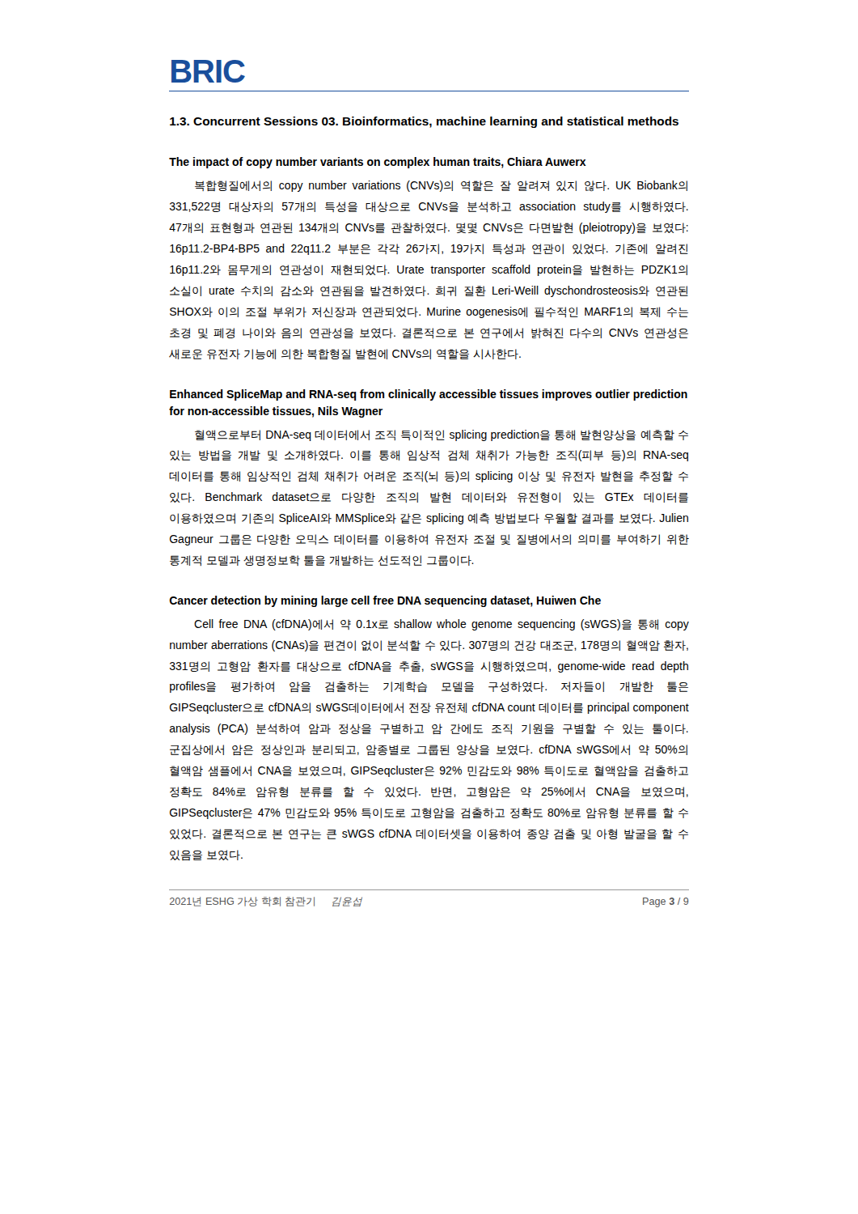BRIC
1.3. Concurrent Sessions 03. Bioinformatics, machine learning and statistical methods
The impact of copy number variants on complex human traits, Chiara Auwerx
복합형질에서의 copy number variations (CNVs)의 역할은 잘 알려져 있지 않다. UK Biobank의 331,522명 대상자의 57개의 특성을 대상으로 CNVs을 분석하고 association study를 시행하였다. 47개의 표현형과 연관된 134개의 CNVs를 관찰하였다. 몇몇 CNVs은 다면발현 (pleiotropy)을 보였다: 16p11.2-BP4-BP5 and 22q11.2 부분은 각각 26가지, 19가지 특성과 연관이 있었다. 기존에 알려진 16p11.2와 몸무게의 연관성이 재현되었다. Urate transporter scaffold protein을 발현하는 PDZK1의 소실이 urate 수치의 감소와 연관됨을 발견하였다. 희귀 질환 Leri-Weill dyschondrosteosis와 연관된 SHOX와 이의 조절 부위가 저신장과 연관되었다. Murine oogenesis에 필수적인 MARF1의 복제 수는 초경 및 폐경 나이와 음의 연관성을 보였다. 결론적으로 본 연구에서 밝혀진 다수의 CNVs 연관성은 새로운 유전자 기능에 의한 복합형질 발현에 CNVs의 역할을 시사한다.
Enhanced SpliceMap and RNA-seq from clinically accessible tissues improves outlier prediction for non-accessible tissues, Nils Wagner
혈액으로부터 DNA-seq 데이터에서 조직 특이적인 splicing prediction을 통해 발현양상을 예측할 수 있는 방법을 개발 및 소개하였다. 이를 통해 임상적 검체 채취가 가능한 조직(피부 등)의 RNA-seq 데이터를 통해 임상적인 검체 채취가 어려운 조직(뇌 등)의 splicing 이상 및 유전자 발현을 추정할 수 있다. Benchmark dataset으로 다양한 조직의 발현 데이터와 유전형이 있는 GTEx 데이터를 이용하였으며 기존의 SpliceAI와 MMSplice와 같은 splicing 예측 방법보다 우월할 결과를 보였다. Julien Gagneur 그룹은 다양한 오믹스 데이터를 이용하여 유전자 조절 및 질병에서의 의미를 부여하기 위한 통계적 모델과 생명정보학 툴을 개발하는 선도적인 그룹이다.
Cancer detection by mining large cell free DNA sequencing dataset, Huiwen Che
Cell free DNA (cfDNA)에서 약 0.1x로 shallow whole genome sequencing (sWGS)을 통해 copy number aberrations (CNAs)을 편견이 없이 분석할 수 있다. 307명의 건강 대조군, 178명의 혈액암 환자, 331명의 고형암 환자를 대상으로 cfDNA을 추출, sWGS을 시행하였으며, genome-wide read depth profiles을 평가하여 암을 검출하는 기계학습 모델을 구성하였다. 저자들이 개발한 툴은 GIPSeqcluster으로 cfDNA의 sWGS데이터에서 전장 유전체 cfDNA count 데이터를 principal component analysis (PCA) 분석하여 암과 정상을 구별하고 암 간에도 조직 기원을 구별할 수 있는 툴이다. 군집상에서 암은 정상인과 분리되고, 암종별로 그룹된 양상을 보였다. cfDNA sWGS에서 약 50%의 혈액암 샘플에서 CNA을 보였으며, GIPSeqcluster은 92% 민감도와 98% 특이도로 혈액암을 검출하고 정확도 84%로 암유형 분류를 할 수 있었다. 반면, 고형암은 약 25%에서 CNA을 보였으며, GIPSeqcluster은 47% 민감도와 95% 특이도로 고형암을 검출하고 정확도 80%로 암유형 분류를 할 수 있었다. 결론적으로 본 연구는 큰 sWGS cfDNA 데이터셋을 이용하여 종양 검출 및 아형 발굴을 할 수 있음을 보였다.
2021년 ESHG 가상 학회 참관기 김윤섭
Page 3 / 9